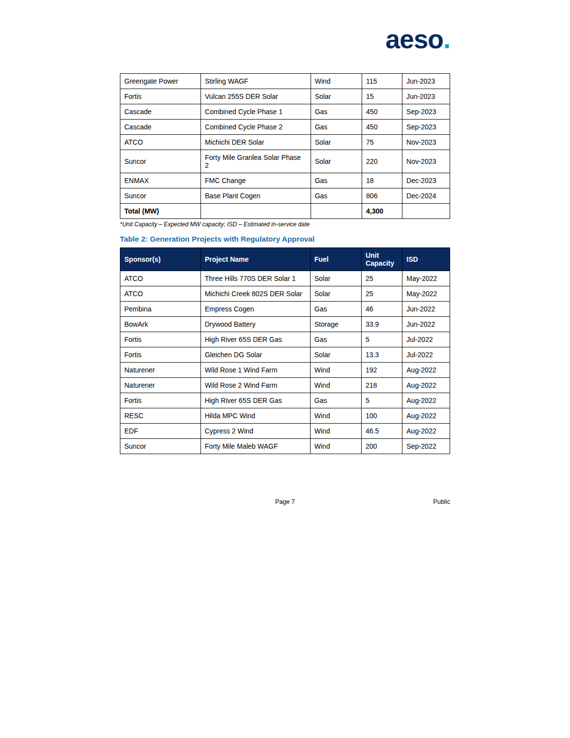aeso.
| Greengate Power | Stirling WAGF | Wind | 115 | Jun-2023 |
| Fortis | Vulcan 255S DER Solar | Solar | 15 | Jun-2023 |
| Cascade | Combined Cycle Phase 1 | Gas | 450 | Sep-2023 |
| Cascade | Combined Cycle Phase 2 | Gas | 450 | Sep-2023 |
| ATCO | Michichi DER Solar | Solar | 75 | Nov-2023 |
| Suncor | Forty Mile Granlea Solar Phase 2 | Solar | 220 | Nov-2023 |
| ENMAX | FMC Change | Gas | 18 | Dec-2023 |
| Suncor | Base Plant Cogen | Gas | 806 | Dec-2024 |
| Total (MW) | | | 4,300 | |
*Unit Capacity – Expected MW capacity; ISD – Estimated in-service date
Table 2: Generation Projects with Regulatory Approval
| Sponsor(s) | Project Name | Fuel | Unit Capacity | ISD |
| --- | --- | --- | --- | --- |
| ATCO | Three Hills 770S DER Solar 1 | Solar | 25 | May-2022 |
| ATCO | Michichi Creek 802S DER Solar | Solar | 25 | May-2022 |
| Pembina | Empress Cogen | Gas | 46 | Jun-2022 |
| BowArk | Drywood Battery | Storage | 33.9 | Jun-2022 |
| Fortis | High River 65S DER Gas | Gas | 5 | Jul-2022 |
| Fortis | Gleichen DG Solar | Solar | 13.3 | Jul-2022 |
| Naturener | Wild Rose 1 Wind Farm | Wind | 192 | Aug-2022 |
| Naturener | Wild Rose 2 Wind Farm | Wind | 218 | Aug-2022 |
| Fortis | High River 65S DER Gas | Gas | 5 | Aug-2022 |
| RESC | Hilda MPC Wind | Wind | 100 | Aug-2022 |
| EDF | Cypress 2 Wind | Wind | 46.5 | Aug-2022 |
| Suncor | Forty Mile Maleb WAGF | Wind | 200 | Sep-2022 |
Page 7
Public